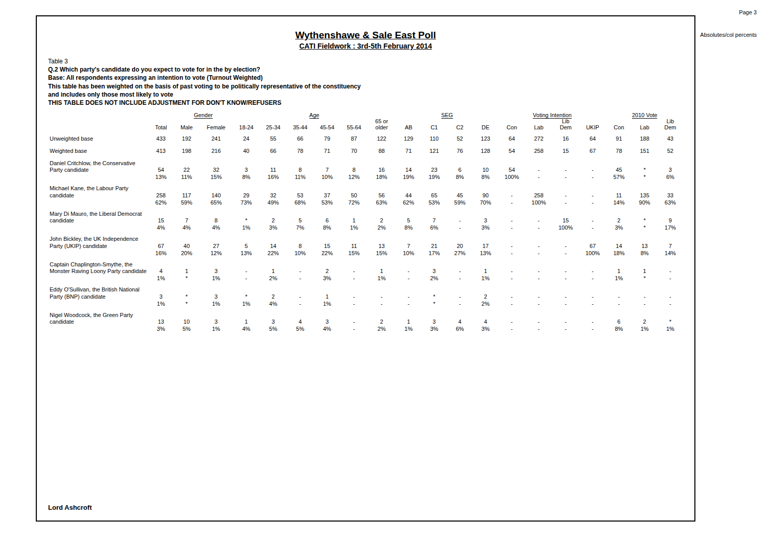Page 3
Absolutes/col percents
Wythenshawe & Sale East Poll
CATI Fieldwork : 3rd-5th February 2014
Table 3
Q.2 Which party's candidate do you expect to vote for in the by election?
Base: All respondents expressing an intention to vote (Turnout Weighted)
This table has been weighted on the basis of past voting to be politically representative of the constituency
and includes only those most likely to vote
THIS TABLE DOES NOT INCLUDE ADJUSTMENT FOR DON'T KNOW/REFUSERS
| | | Gender | Age | SEG | Voting Intention | 2010 Vote |
| | | | | | | | | | 65 or | | | | | | | Lib | | | | Lib |
| | Total | Male | Female | 18-24 | 25-34 | 35-44 | 45-54 | 55-64 | older | AB | C1 | C2 | DE | Con | Lab | Dem | UKIP | Con | Lab | Dem |
| Unweighted base | 433 | 192 | 241 | 24 | 55 | 66 | 79 | 87 | 122 | 129 | 110 | 52 | 123 | 64 | 272 | 16 | 64 | 91 | 188 | 43 |
| Weighted base | 413 | 198 | 216 | 40 | 66 | 78 | 71 | 70 | 88 | 71 | 121 | 76 | 128 | 54 | 258 | 15 | 67 | 78 | 151 | 52 |
| Daniel Critchlow, the Conservative Party candidate | 54 | 22 | 32 | 3 | 11 | 8 | 7 | 8 | 16 | 14 | 23 | 6 | 10 | 54 | - | - | - | 45 | * | 3 |
| | 13% | 11% | 15% | 8% | 16% | 11% | 10% | 12% | 18% | 19% | 19% | 8% | 8% | 100% | - | - | - | 57% | * | 6% |
| Michael Kane, the Labour Party candidate | 258 | 117 | 140 | 29 | 32 | 53 | 37 | 50 | 56 | 44 | 65 | 45 | 90 | - | 258 | - | - | 11 | 135 | 33 |
| | 62% | 59% | 65% | 73% | 49% | 68% | 53% | 72% | 63% | 62% | 53% | 59% | 70% | - | 100% | - | - | 14% | 90% | 63% |
| Mary Di Mauro, the Liberal Democrat candidate | 15 | 7 | 8 | * | 2 | 5 | 6 | 1 | 2 | 5 | 7 | - | 3 | - | - | 15 | - | 2 | * | 9 |
| | 4% | 4% | 4% | 1% | 3% | 7% | 8% | 1% | 2% | 8% | 6% | - | 3% | - | - | 100% | - | 3% | * | 17% |
| John Bickley, the UK Independence Party (UKIP) candidate | 67 | 40 | 27 | 5 | 14 | 8 | 15 | 11 | 13 | 7 | 21 | 20 | 17 | - | - | - | 67 | 14 | 13 | 7 |
| | 16% | 20% | 12% | 13% | 22% | 10% | 22% | 15% | 15% | 10% | 17% | 27% | 13% | - | - | - | 100% | 18% | 8% | 14% |
| Captain Chaplington-Smythe, the Monster Raving Loony Party candidate | 4 | 1 | 3 | - | 1 | - | 2 | - | 1 | - | 3 | - | 1 | - | - | - | - | 1 | 1 | - |
| | 1% | * | 1% | - | 2% | - | 3% | - | 1% | - | 2% | - | 1% | - | - | - | - | 1% | * | - |
| Eddy O'Sullivan, the British National Party (BNP) candidate | 3 | * | 3 | * | 2 | - | 1 | - | - | - | * | - | 2 | - | - | - | - | - | - | - |
| | 1% | * | 1% | 1% | 4% | - | 1% | - | - | - | * | - | 2% | - | - | - | - | - | - | - |
| Nigel Woodcock, the Green Party candidate | 13 | 10 | 3 | 1 | 3 | 4 | 3 | - | 2 | 1 | 3 | 4 | 4 | - | - | - | - | 6 | 2 | * |
| | 3% | 5% | 1% | 4% | 5% | 5% | 4% | - | 2% | 1% | 3% | 6% | 3% | - | - | - | - | 8% | 1% | 1% |
Lord Ashcroft